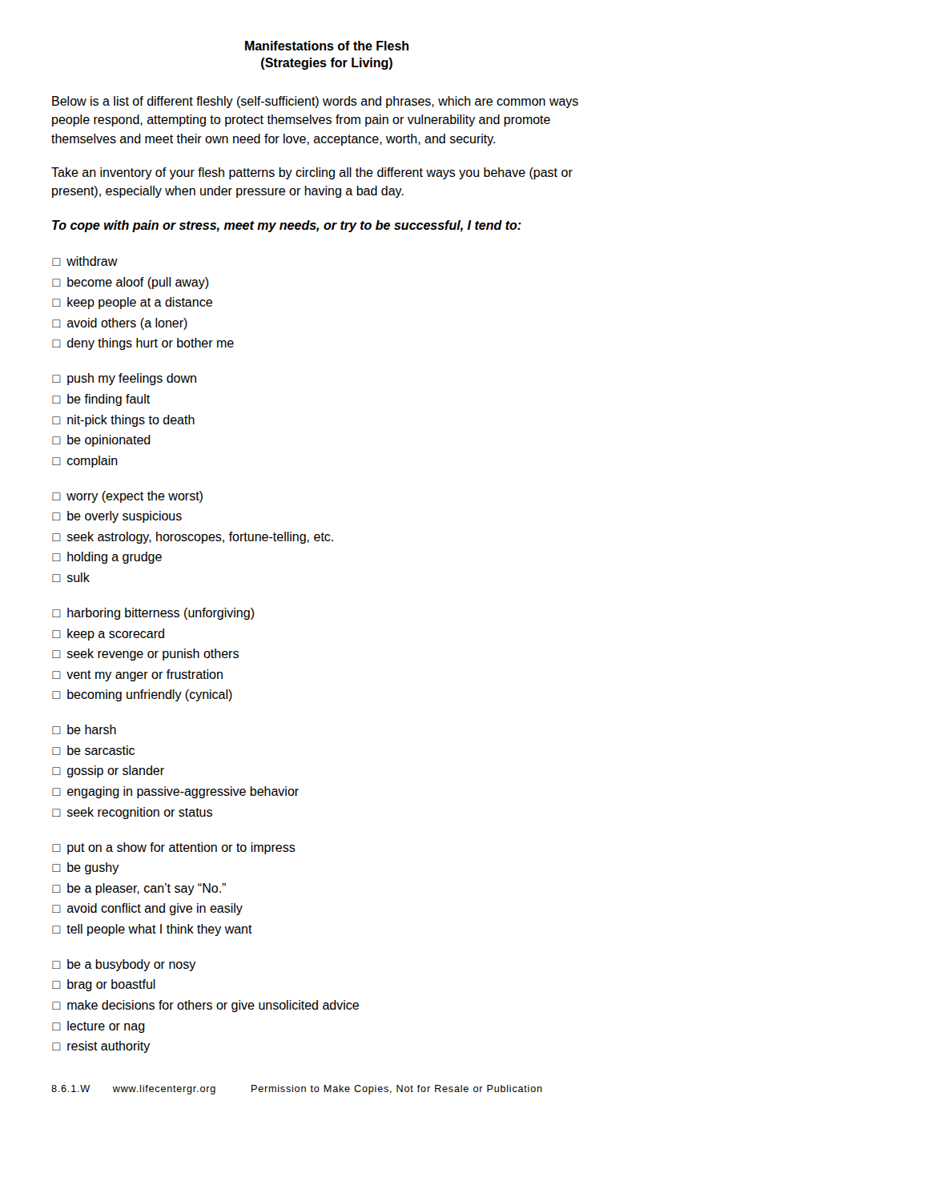Manifestations of the Flesh(Strategies for Living)
Below is a list of different fleshly (self-sufficient) words and phrases, which are common ways people respond, attempting to protect themselves from pain or vulnerability and promote themselves and meet their own need for love, acceptance, worth, and security.
Take an inventory of your flesh patterns by circling all the different ways you behave (past or present), especially when under pressure or having a bad day.
To cope with pain or stress, meet my needs, or try to be successful, I tend to:
withdraw
become aloof (pull away)
keep people at a distance
avoid others (a loner)
deny things hurt or bother me
push my feelings down
be finding fault
nit-pick things to death
be opinionated
complain
worry (expect the worst)
be overly suspicious
seek astrology, horoscopes, fortune-telling, etc.
holding a grudge
sulk
harboring bitterness (unforgiving)
keep a scorecard
seek revenge or punish others
vent my anger or frustration
becoming unfriendly (cynical)
be harsh
be sarcastic
gossip or slander
engaging in passive-aggressive behavior
seek recognition or status
put on a show for attention or to impress
be gushy
be a pleaser, can’t say “No.”
avoid conflict and give in easily
tell people what I think they want
be a busybody or nosy
brag or boastful
make decisions for others or give unsolicited advice
lecture or nag
resist authority
8.6.1.W www.lifecentergr.org Permission to Make Copies, Not for Resale or Publication